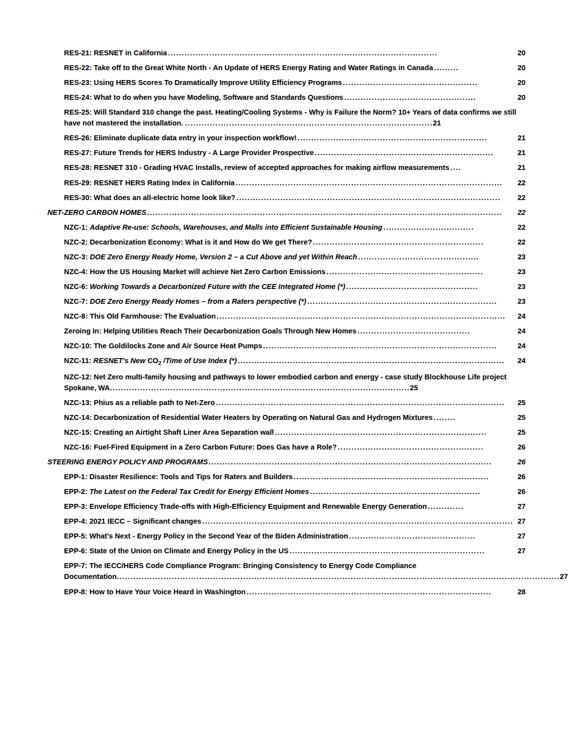RES-21: RESNET in California.................................................................................................. 20
RES-22: Take off to the Great White North - An Update of HERS Energy Rating and Water Ratings in Canada......... 20
RES-23: Using HERS Scores To Dramatically Improve Utility Efficiency Programs................................................. 20
RES-24: What to do when you have Modeling, Software and Standards Questions................................................ 20
RES-25: Will Standard 310 change the past. Heating/Cooling Systems - Why is Failure the Norm? 10+ Years of data confirms we still have not mastered the installation. .......................................................................................... 21
RES-26: Eliminate duplicate data entry in your inspection workflow!..................................................................... 21
RES-27: Future Trends for HERS Industry - A Large Provider Prospective................................................................. 21
RES-28: RESNET 310 - Grading HVAC Installs, review of accepted approaches for making airflow measurements.... 21
RES-29: RESNET HERS Rating Index in California................................................................................................. 22
RES-30: What does an all-electric home look like?................................................................................................ 22
NET-ZERO CARBON HOMES................................................................................................................................. 22
NZC-1: Adaptive Re-use: Schools, Warehouses, and Malls into Efficient Sustainable Housing................................. 22
NZC-2: Decarbonization Economy: What is it and How do We get There?.............................................................. 22
NZC-3: DOE Zero Energy Ready Home, Version 2 – a Cut Above and yet Within Reach............................................ 23
NZC-4: How the US Housing Market will achieve Net Zero Carbon Emissions......................................................... 23
NZC-6: Working Towards a Decarbonized Future with the CEE Integrated Home (*)................................................ 23
NZC-7: DOE Zero Energy Ready Homes – from a Raters perspective (*)..................................................................... 23
NZC-8: This Old Farmhouse: The Evaluation......................................................................................................... 24
Zeroing In: Helping Utilities Reach Their Decarbonization Goals Through New Homes......................................... 24
NZC-10: The Goldilocks Zone and Air Source Heat Pumps..................................................................................... 24
NZC-11: RESNET's New CO2 /Time of Use Index (*)................................................................................................. 24
NZC-12: Net Zero multi-family housing and pathways to lower embodied carbon and energy - case study Blockhouse Life project Spokane, WA............................................................................................................. 25
NZC-13: Phius as a reliable path to Net-Zero......................................................................................................... 25
NZC-14: Decarbonization of Residential Water Heaters by Operating on Natural Gas and Hydrogen Mixtures........ 25
NZC-15: Creating an Airtight Shaft Liner Area Separation wall............................................................................. 25
NZC-16: Fuel-Fired Equipment in a Zero Carbon Future: Does Gas have a Role?..................................................... 26
STEERING ENERGY POLICY AND PROGRAMS....................................................................................................... 26
EPP-1: Disaster Resilience: Tools and Tips for Raters and Builders....................................................................... 26
EPP-2: The Latest on the Federal Tax Credit for Energy Efficient Homes.............................................................. 26
EPP-3: Envelope Efficiency Trade-offs with High-Efficiency Equipment and Renewable Energy Generation............. 27
EPP-4: 2021 IECC – Significant changes................................................................................................................. 27
EPP-5: What's Next - Energy Policy in the Second Year of the Biden Administration.............................................. 27
EPP-6: State of the Union on Climate and Energy Policy in the US....................................................................... 27
EPP-7: The IECC/HERS Code Compliance Program: Bringing Consistency to Energy Code Compliance Documentation................................................................................................................................................................. 27
EPP-8: How to Have Your Voice Heard in Washington......................................................................................... 28